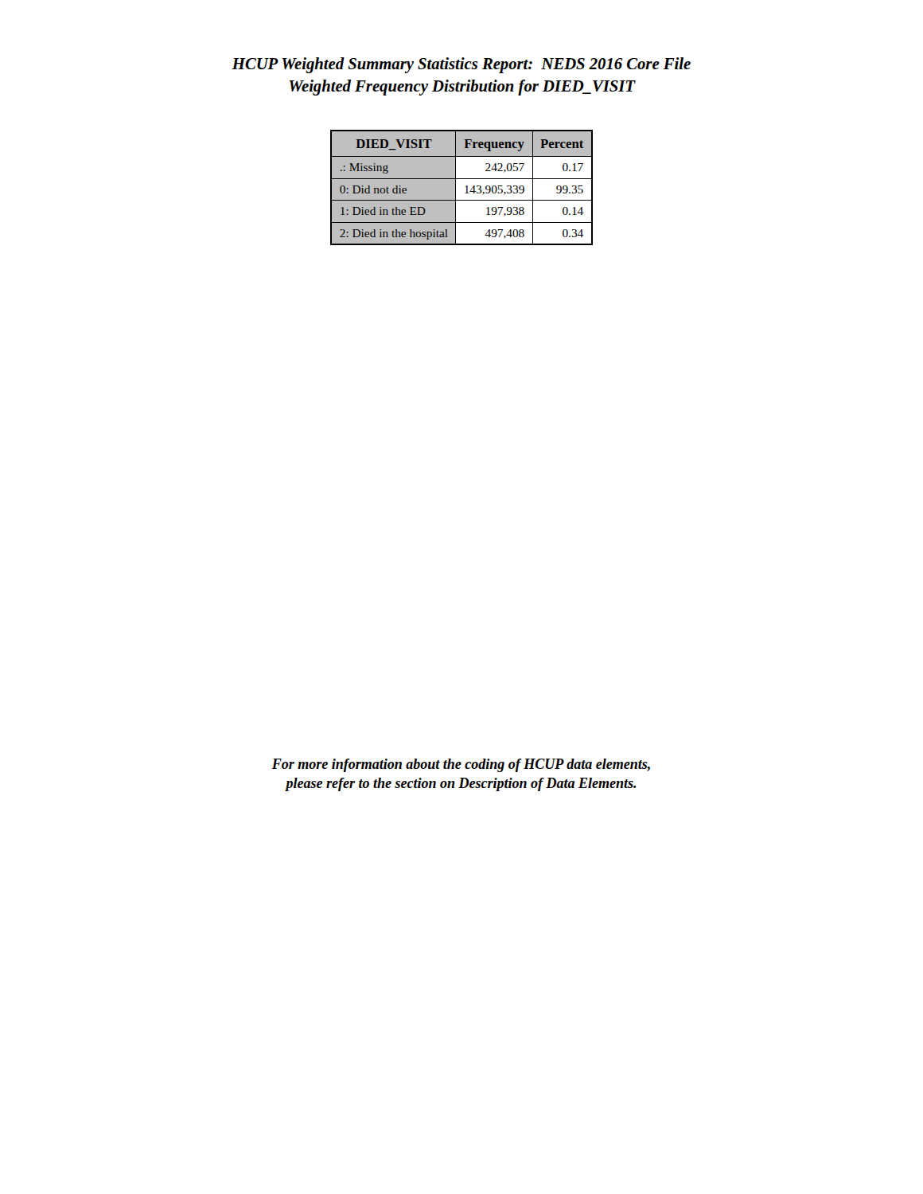HCUP Weighted Summary Statistics Report: NEDS 2016 Core File
Weighted Frequency Distribution for DIED_VISIT
| DIED_VISIT | Frequency | Percent |
| --- | --- | --- |
| .: Missing | 242,057 | 0.17 |
| 0: Did not die | 143,905,339 | 99.35 |
| 1: Died in the ED | 197,938 | 0.14 |
| 2: Died in the hospital | 497,408 | 0.34 |
For more information about the coding of HCUP data elements,
please refer to the section on Description of Data Elements.